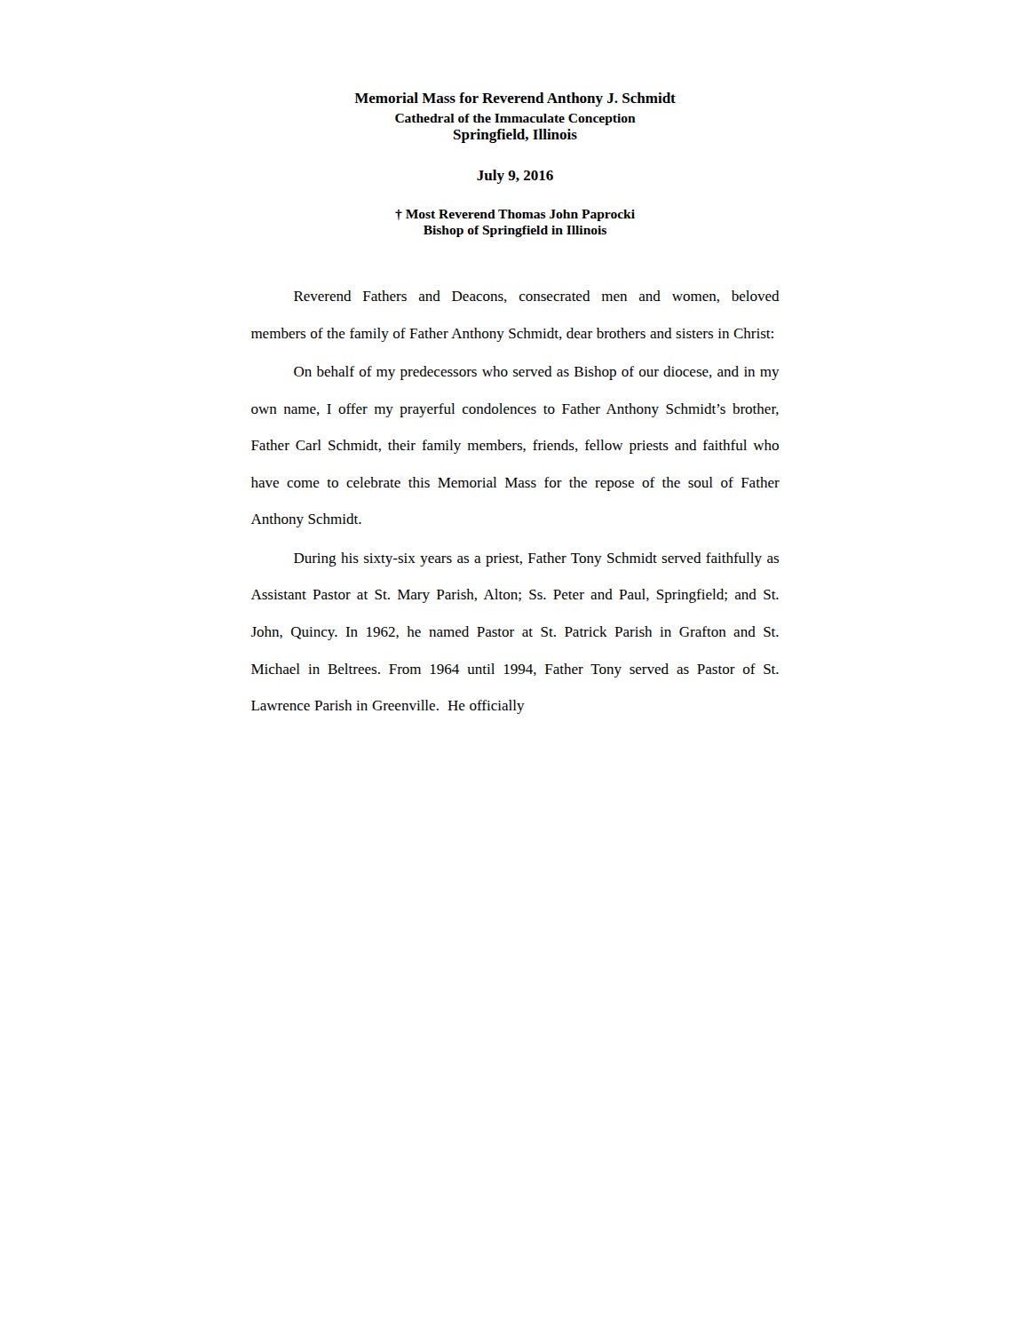Memorial Mass for Reverend Anthony J. Schmidt
Cathedral of the Immaculate Conception
Springfield, Illinois
July 9, 2016
† Most Reverend Thomas John Paprocki
Bishop of Springfield in Illinois
Reverend Fathers and Deacons, consecrated men and women, beloved members of the family of Father Anthony Schmidt, dear brothers and sisters in Christ:
On behalf of my predecessors who served as Bishop of our diocese, and in my own name, I offer my prayerful condolences to Father Anthony Schmidt’s brother, Father Carl Schmidt, their family members, friends, fellow priests and faithful who have come to celebrate this Memorial Mass for the repose of the soul of Father Anthony Schmidt.
During his sixty-six years as a priest, Father Tony Schmidt served faithfully as Assistant Pastor at St. Mary Parish, Alton; Ss. Peter and Paul, Springfield; and St. John, Quincy. In 1962, he named Pastor at St. Patrick Parish in Grafton and St. Michael in Beltrees. From 1964 until 1994, Father Tony served as Pastor of St. Lawrence Parish in Greenville. He officially